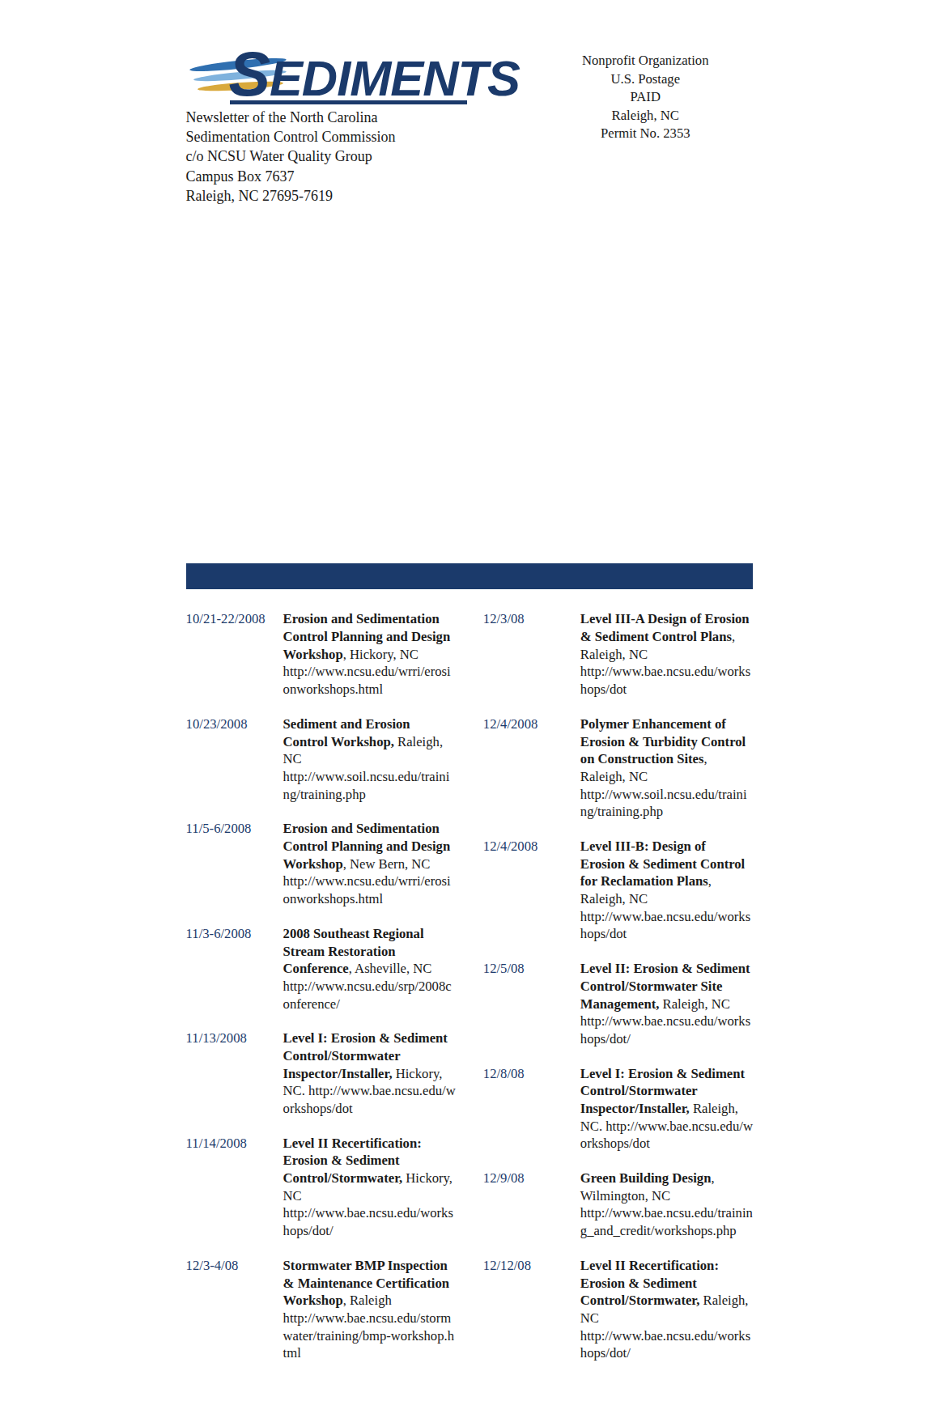SEDIMENTS
Newsletter of the North Carolina
Sedimentation Control Commission
c/o NCSU Water Quality Group
Campus Box 7637
Raleigh, NC 27695-7619
Nonprofit Organization
U.S. Postage
PAID
Raleigh, NC
Permit No. 2353
| 10/21-22/2008 | Erosion and Sedimentation Control Planning and Design Workshop , Hickory, NC http://www.ncsu.edu/wrri/erosionworkshops.html |
| 10/23/2008 | Sediment and Erosion Control Workshop, Raleigh, NC http://www.soil.ncsu.edu/training/training.php |
| 11/5-6/2008 | Erosion and Sedimentation Control Planning and Design Workshop , New Bern, NC http://www.ncsu.edu/wrri/erosionworkshops.html |
| 11/3-6/2008 | 2008 Southeast Regional Stream Restoration Conference , Asheville, NC http://www.ncsu.edu/srp/2008conference/ |
| 11/13/2008 | Level I: Erosion & Sediment Control/Stormwater Inspector/Installer, Hickory, NC. http://www.bae.ncsu.edu/workshops/dot |
| 11/14/2008 | Level II Recertification: Erosion & Sediment Control/Stormwater, Hickory, NC http://www.bae.ncsu.edu/workshops/dot/ |
| 12/3-4/08 | Stormwater BMP Inspection & Maintenance Certification Workshop , Raleigh http://www.bae.ncsu.edu/stormwater/training/bmp-workshop.html |
| 12/3/08 | Level III-A Design of Erosion & Sediment Control Plans , Raleigh, NC http://www.bae.ncsu.edu/workshops/dot |
| 12/4/2008 | Polymer Enhancement of Erosion & Turbidity Control on Construction Sites , Raleigh, NC http://www.soil.ncsu.edu/training/training.php |
| 12/4/2008 | Level III-B: Design of Erosion & Sediment Control for Reclamation Plans , Raleigh, NC http://www.bae.ncsu.edu/workshops/dot |
| 12/5/08 | Level II: Erosion & Sediment Control/Stormwater Site Management, Raleigh, NC http://www.bae.ncsu.edu/workshops/dot/ |
| 12/8/08 | Level I: Erosion & Sediment Control/Stormwater Inspector/Installer, Raleigh, NC. http://www.bae.ncsu.edu/workshops/dot |
| 12/9/08 | Green Building Design , Wilmington, NC http://www.bae.ncsu.edu/training_and_credit/workshops.php |
| 12/12/08 | Level II Recertification: Erosion & Sediment Control/Stormwater, Raleigh, NC http://www.bae.ncsu.edu/workshops/dot/ |